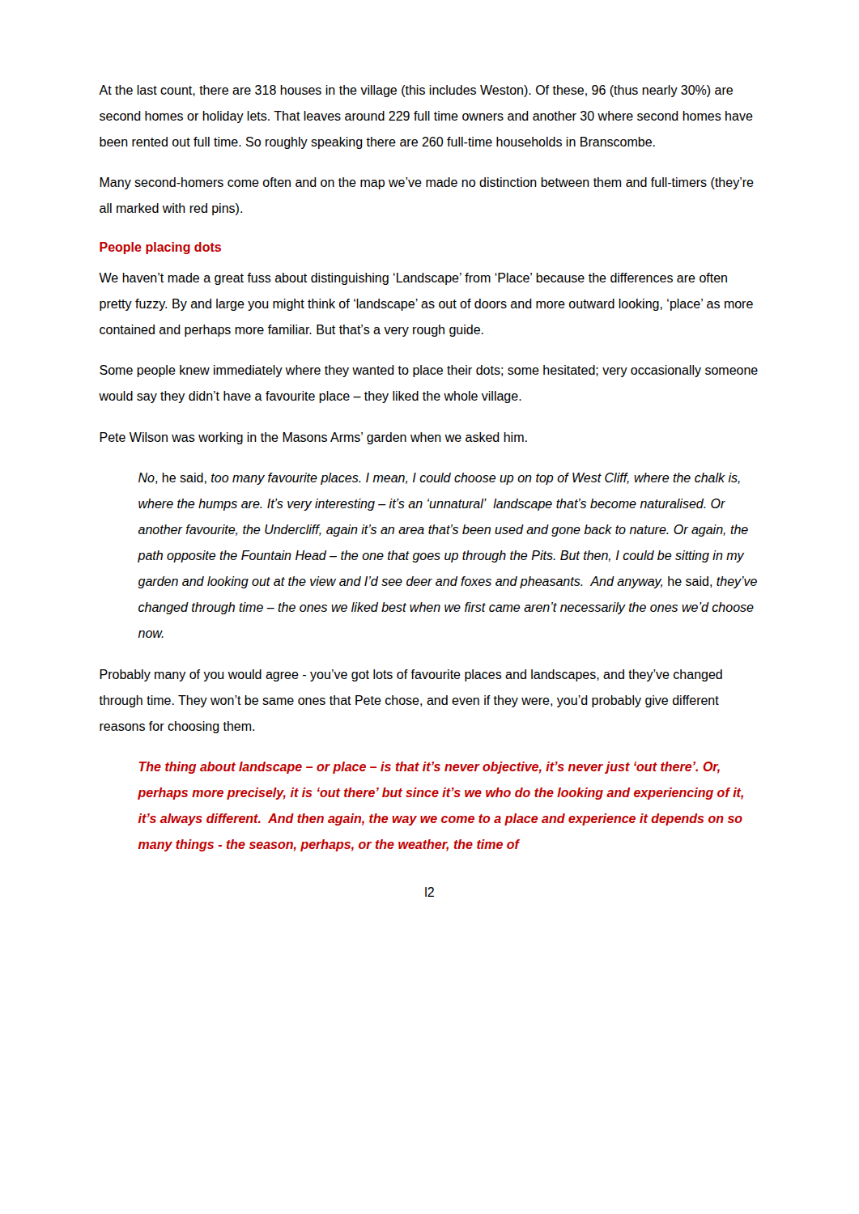At the last count, there are 318 houses in the village (this includes Weston). Of these, 96 (thus nearly 30%) are second homes or holiday lets. That leaves around 229 full time owners and another 30 where second homes have been rented out full time. So roughly speaking there are 260 full-time households in Branscombe.
Many second-homers come often and on the map we’ve made no distinction between them and full-timers (they’re all marked with red pins).
People placing dots
We haven’t made a great fuss about distinguishing ‘Landscape’ from ‘Place’ because the differences are often pretty fuzzy. By and large you might think of ‘landscape’ as out of doors and more outward looking, ‘place’ as more contained and perhaps more familiar. But that’s a very rough guide.
Some people knew immediately where they wanted to place their dots; some hesitated; very occasionally someone would say they didn’t have a favourite place – they liked the whole village.
Pete Wilson was working in the Masons Arms’ garden when we asked him.
No, he said, too many favourite places. I mean, I could choose up on top of West Cliff, where the chalk is, where the humps are. It’s very interesting – it’s an ‘unnatural’ landscape that’s become naturalised. Or another favourite, the Undercliff, again it’s an area that’s been used and gone back to nature. Or again, the path opposite the Fountain Head – the one that goes up through the Pits. But then, I could be sitting in my garden and looking out at the view and I’d see deer and foxes and pheasants. And anyway, he said, they’ve changed through time – the ones we liked best when we first came aren’t necessarily the ones we’d choose now.
Probably many of you would agree - you’ve got lots of favourite places and landscapes, and they’ve changed through time. They won’t be same ones that Pete chose, and even if they were, you’d probably give different reasons for choosing them.
The thing about landscape – or place – is that it’s never objective, it’s never just ‘out there’. Or, perhaps more precisely, it is ‘out there’ but since it’s we who do the looking and experiencing of it, it’s always different. And then again, the way we come to a place and experience it depends on so many things - the season, perhaps, or the weather, the time of
l2